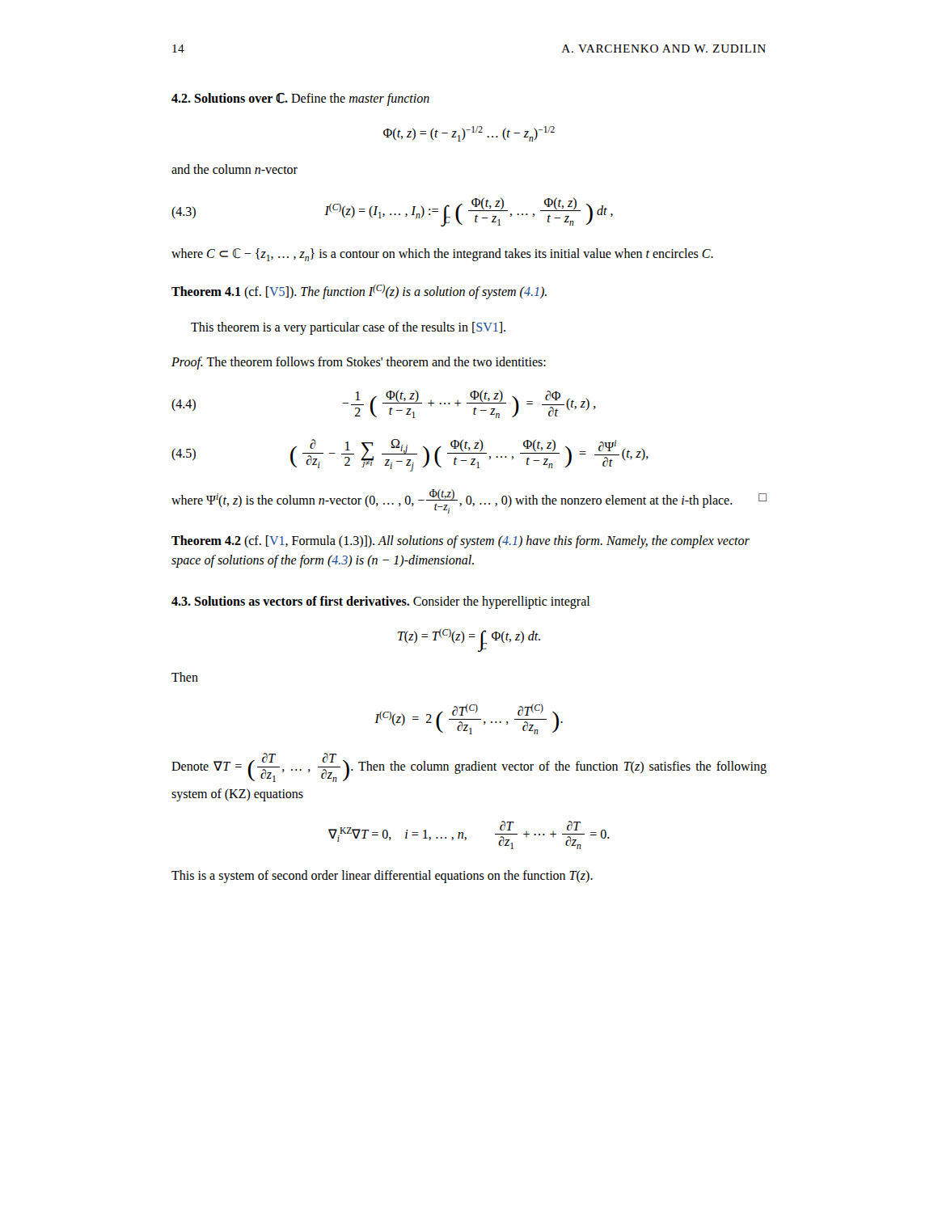14 A. VARCHENKO AND W. ZUDILIN
4.2. Solutions over ℂ. Define the master function
Φ(t, z) = (t − z1)−1/2 … (t − zn)−1/2
and the column n-vector
(4.3) I(C)(z) = (I1, … , In) := ∫C ( Φ(t, z) t − z1, … , Φ(t, z) t − zn ) dt ,
where C ⊂ ℂ − {z1, … , zn} is a contour on which the integrand takes its initial value when t encircles C.
Theorem 4.1 (cf. [V5]). The function I(C)(z) is a solution of system (4.1).
This theorem is a very particular case of the results in [SV1].
Proof. The theorem follows from Stokes' theorem and the two identities:
(4.4) −12 ( Φ(t, z) t − z1 + ⋯ + Φ(t, z) t − zn ) = ∂Φ∂t(t, z) ,
(4.5) ( ∂∂zi − 12 ∑j≠i Ωi,j zi − zj ) ( Φ(t, z) t − z1, … , Φ(t, z) t − zn ) = ∂Ψi∂t(t, z),
where Ψi(t, z) is the column n-vector (0, … , 0, −Φ(t,z) t−zi, 0, … , 0) with the nonzero element at the i-th place. □
Theorem 4.2 (cf. [V1, Formula (1.3)]). All solutions of system (4.1) have this form. Namely, the complex vector space of solutions of the form (4.3) is (n − 1)-dimensional.
4.3. Solutions as vectors of first derivatives. Consider the hyperelliptic integral
T(z) = T(C)(z) = ∫C Φ(t, z) dt.
Then
I(C)(z) = 2 ( ∂T(C)∂z1, … , ∂T(C)∂zn ).
Denote ∇T = (∂T∂z1, … , ∂T∂zn). Then the column gradient vector of the function T(z) satisfies the following system of (KZ) equations
∇iKZ∇T = 0, i = 1, … , n, ∂T∂z1 + ⋯ + ∂T∂zn = 0.
This is a system of second order linear differential equations on the function T(z).